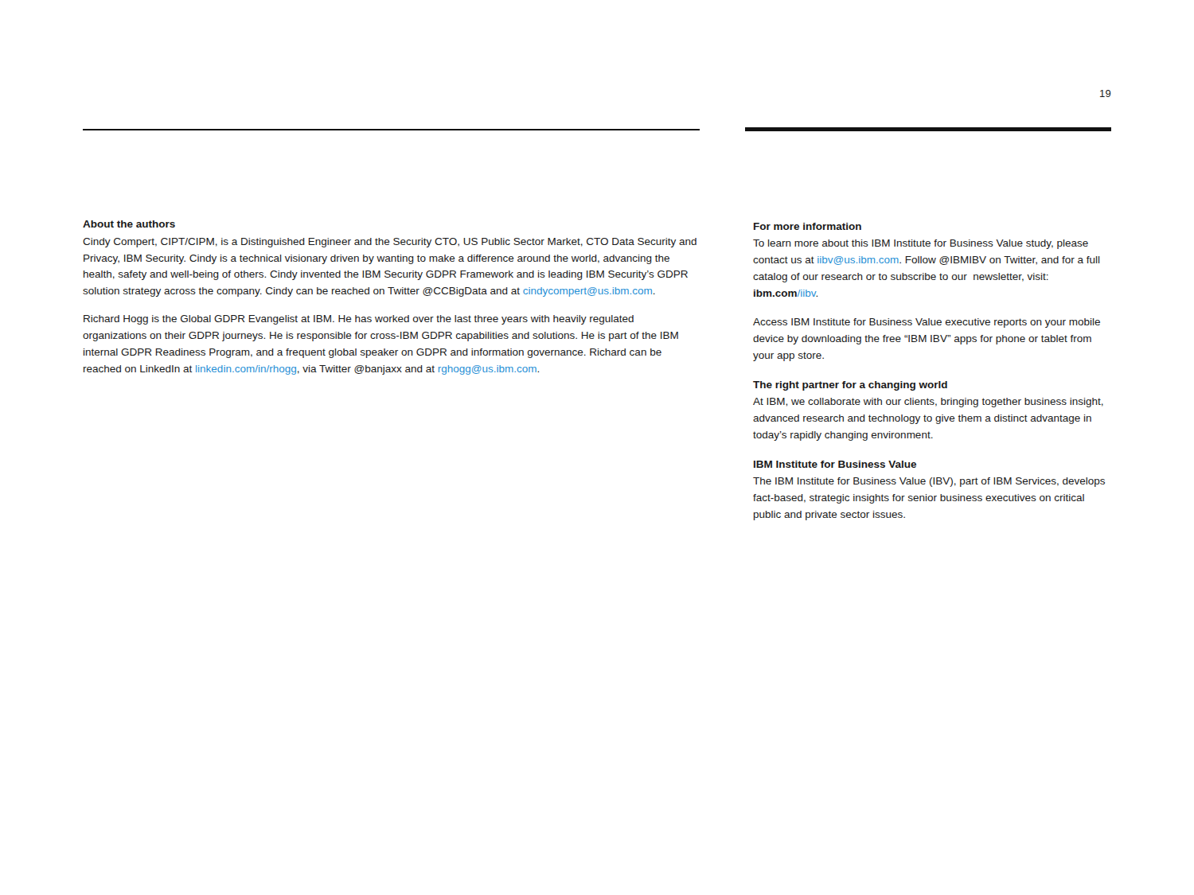19
About the authors
Cindy Compert, CIPT/CIPM, is a Distinguished Engineer and the Security CTO, US Public Sector Market, CTO Data Security and Privacy, IBM Security. Cindy is a technical visionary driven by wanting to make a difference around the world, advancing the health, safety and well-being of others. Cindy invented the IBM Security GDPR Framework and is leading IBM Security’s GDPR solution strategy across the company. Cindy can be reached on Twitter @CCBigData and at cindycompert@us.ibm.com.
Richard Hogg is the Global GDPR Evangelist at IBM. He has worked over the last three years with heavily regulated organizations on their GDPR journeys. He is responsible for cross-IBM GDPR capabilities and solutions. He is part of the IBM internal GDPR Readiness Program, and a frequent global speaker on GDPR and information governance. Richard can be reached on LinkedIn at linkedin.com/in/rhogg, via Twitter @banjaxx and at rghogg@us.ibm.com.
For more information
To learn more about this IBM Institute for Business Value study, please contact us at iibv@us.ibm.com. Follow @IBMIBV on Twitter, and for a full catalog of our research or to subscribe to our newsletter, visit: ibm.com/iibv.
Access IBM Institute for Business Value executive reports on your mobile device by downloading the free “IBM IBV” apps for phone or tablet from your app store.
The right partner for a changing world
At IBM, we collaborate with our clients, bringing together business insight, advanced research and technology to give them a distinct advantage in today’s rapidly changing environment.
IBM Institute for Business Value
The IBM Institute for Business Value (IBV), part of IBM Services, develops fact-based, strategic insights for senior business executives on critical public and private sector issues.